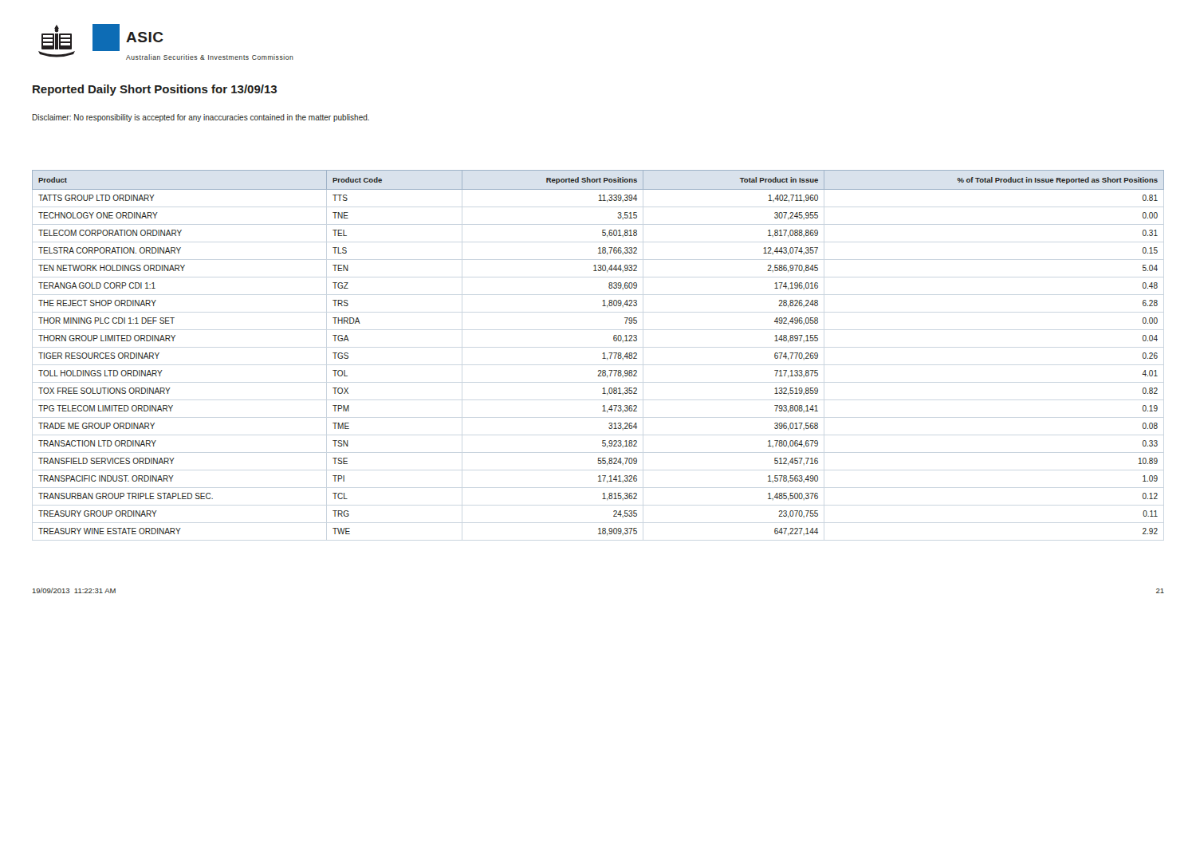ASIC
Australian Securities & Investments Commission
Reported Daily Short Positions for 13/09/13
Disclaimer: No responsibility is accepted for any inaccuracies contained in the matter published.
| Product | Product Code | Reported Short Positions | Total Product in Issue | % of Total Product in Issue Reported as Short Positions |
| --- | --- | --- | --- | --- |
| TATTS GROUP LTD ORDINARY | TTS | 11,339,394 | 1,402,711,960 | 0.81 |
| TECHNOLOGY ONE ORDINARY | TNE | 3,515 | 307,245,955 | 0.00 |
| TELECOM CORPORATION ORDINARY | TEL | 5,601,818 | 1,817,088,869 | 0.31 |
| TELSTRA CORPORATION. ORDINARY | TLS | 18,766,332 | 12,443,074,357 | 0.15 |
| TEN NETWORK HOLDINGS ORDINARY | TEN | 130,444,932 | 2,586,970,845 | 5.04 |
| TERANGA GOLD CORP CDI 1:1 | TGZ | 839,609 | 174,196,016 | 0.48 |
| THE REJECT SHOP ORDINARY | TRS | 1,809,423 | 28,826,248 | 6.28 |
| THOR MINING PLC CDI 1:1 DEF SET | THRDA | 795 | 492,496,058 | 0.00 |
| THORN GROUP LIMITED ORDINARY | TGA | 60,123 | 148,897,155 | 0.04 |
| TIGER RESOURCES ORDINARY | TGS | 1,778,482 | 674,770,269 | 0.26 |
| TOLL HOLDINGS LTD ORDINARY | TOL | 28,778,982 | 717,133,875 | 4.01 |
| TOX FREE SOLUTIONS ORDINARY | TOX | 1,081,352 | 132,519,859 | 0.82 |
| TPG TELECOM LIMITED ORDINARY | TPM | 1,473,362 | 793,808,141 | 0.19 |
| TRADE ME GROUP ORDINARY | TME | 313,264 | 396,017,568 | 0.08 |
| TRANSACTION LTD ORDINARY | TSN | 5,923,182 | 1,780,064,679 | 0.33 |
| TRANSFIELD SERVICES ORDINARY | TSE | 55,824,709 | 512,457,716 | 10.89 |
| TRANSPACIFIC INDUST. ORDINARY | TPI | 17,141,326 | 1,578,563,490 | 1.09 |
| TRANSURBAN GROUP TRIPLE STAPLED SEC. | TCL | 1,815,362 | 1,485,500,376 | 0.12 |
| TREASURY GROUP ORDINARY | TRG | 24,535 | 23,070,755 | 0.11 |
| TREASURY WINE ESTATE ORDINARY | TWE | 18,909,375 | 647,227,144 | 2.92 |
19/09/2013 11:22:31 AM 21